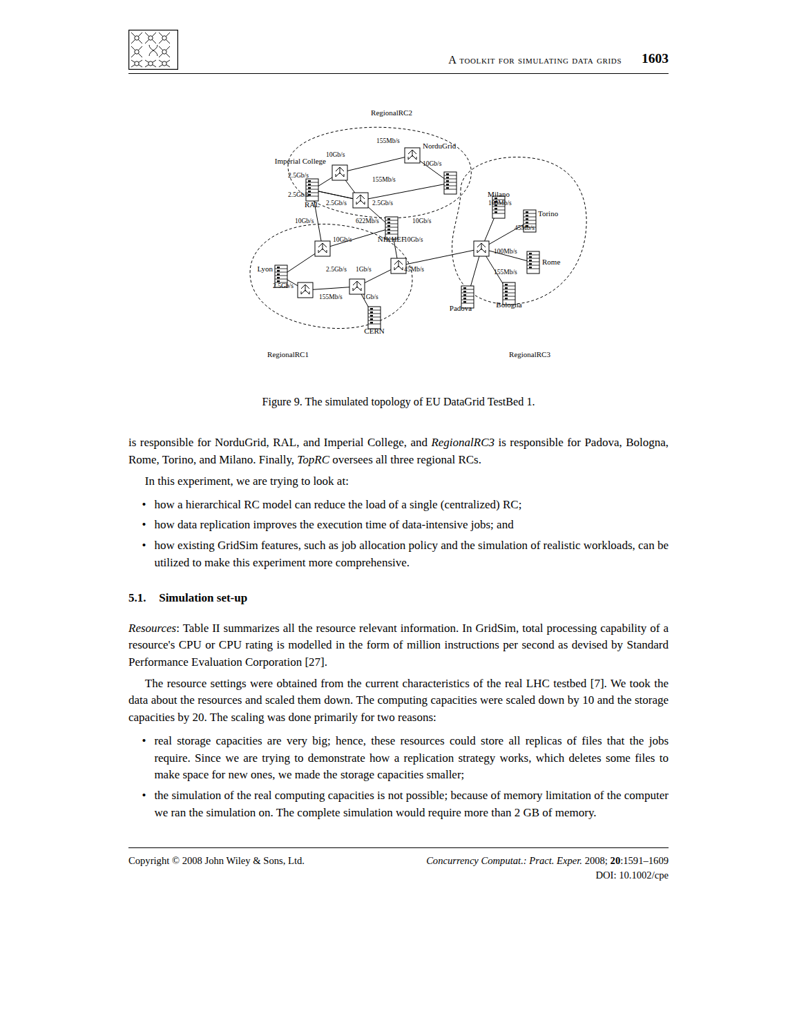A toolkit for simulating data grids
1603
RegionalRC2 RegionalRC1 RegionalRC3 Imperial College NorduGrid RAL NIKHEF Lyon CERN Milano Torino Rome Bologna Padova 155Mb/s 10Gb/s 10Gb/s 2.5Gb/s 155Mb/s 2.5Gb/s 2.5Gb/s 2.5Gb/s 10Gb/s 622Mb/s 10Gb/s 10Gb/s 10Gb/s 2.5Gb/s 2.5Gb/s 1Gb/s 45Mb/s 155Mb/s 1Gb/s 100Mb/s 45Mb/s 100Mb/s 155Mb/s
Figure 9. The simulated topology of EU DataGrid TestBed 1.
is responsible for NorduGrid, RAL, and Imperial College, and RegionalRC3 is responsible for Padova, Bologna, Rome, Torino, and Milano. Finally, TopRC oversees all three regional RCs.
In this experiment, we are trying to look at:
how a hierarchical RC model can reduce the load of a single (centralized) RC;
how data replication improves the execution time of data-intensive jobs; and
how existing GridSim features, such as job allocation policy and the simulation of realistic workloads, can be utilized to make this experiment more comprehensive.
5.1. Simulation set-up
Resources: Table II summarizes all the resource relevant information. In GridSim, total processing capability of a resource's CPU or CPU rating is modelled in the form of million instructions per second as devised by Standard Performance Evaluation Corporation [27].
The resource settings were obtained from the current characteristics of the real LHC testbed [7]. We took the data about the resources and scaled them down. The computing capacities were scaled down by 10 and the storage capacities by 20. The scaling was done primarily for two reasons:
real storage capacities are very big; hence, these resources could store all replicas of files that the jobs require. Since we are trying to demonstrate how a replication strategy works, which deletes some files to make space for new ones, we made the storage capacities smaller;
the simulation of the real computing capacities is not possible; because of memory limitation of the computer we ran the simulation on. The complete simulation would require more than 2 GB of memory.
Copyright © 2008 John Wiley & Sons, Ltd.
Concurrency Computat.: Pract. Exper. 2008; 20:1591–1609
DOI: 10.1002/cpe